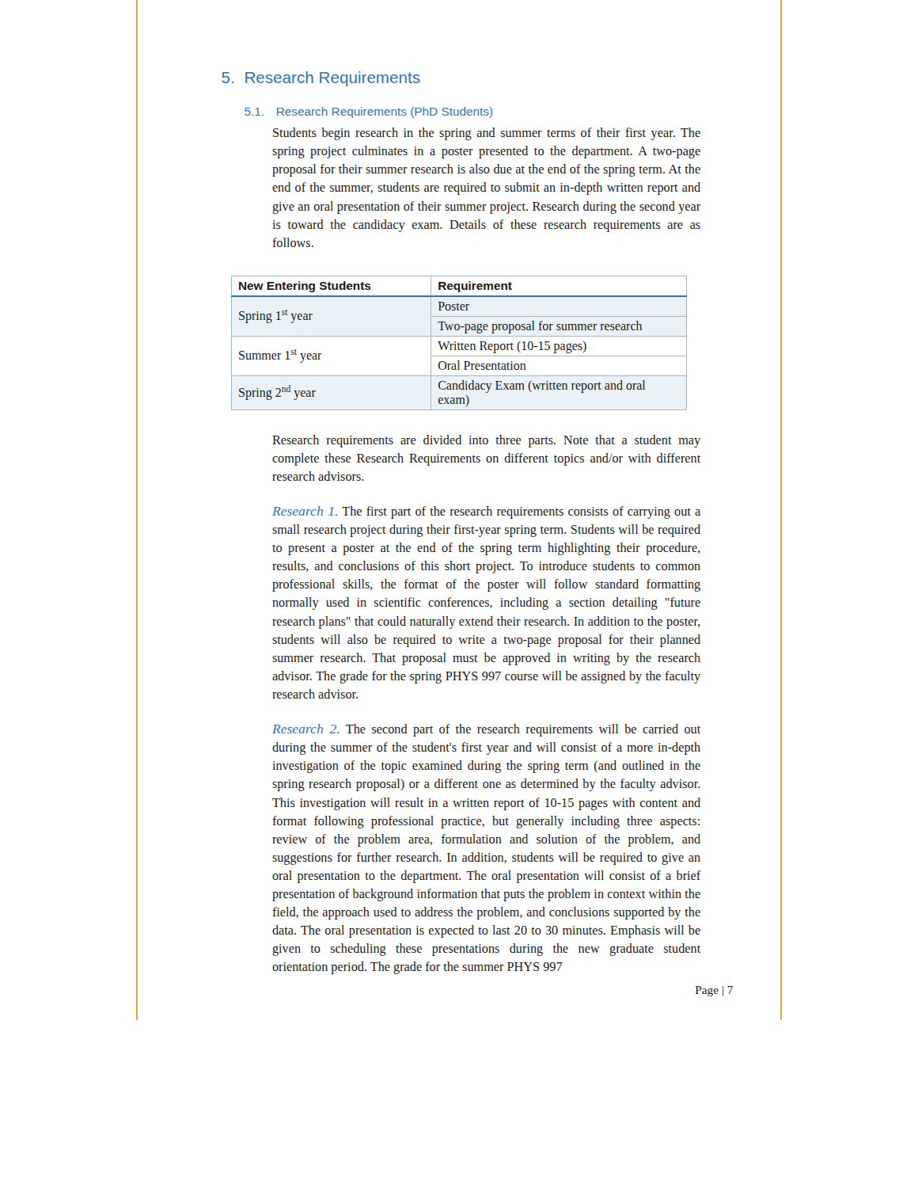5. Research Requirements
5.1. Research Requirements (PhD Students)
Students begin research in the spring and summer terms of their first year. The spring project culminates in a poster presented to the department. A two-page proposal for their summer research is also due at the end of the spring term. At the end of the summer, students are required to submit an in-depth written report and give an oral presentation of their summer project. Research during the second year is toward the candidacy exam. Details of these research requirements are as follows.
| New Entering Students | Requirement |
| --- | --- |
| Spring 1 st year | Poster |
| Two-page proposal for summer research |
| Summer 1 st year | Written Report (10-15 pages) |
| Oral Presentation |
| Spring 2 nd year | Candidacy Exam (written report and oral exam) |
Research requirements are divided into three parts. Note that a student may complete these Research Requirements on different topics and/or with different research advisors.
Research 1. The first part of the research requirements consists of carrying out a small research project during their first-year spring term. Students will be required to present a poster at the end of the spring term highlighting their procedure, results, and conclusions of this short project. To introduce students to common professional skills, the format of the poster will follow standard formatting normally used in scientific conferences, including a section detailing "future research plans" that could naturally extend their research. In addition to the poster, students will also be required to write a two-page proposal for their planned summer research. That proposal must be approved in writing by the research advisor. The grade for the spring PHYS 997 course will be assigned by the faculty research advisor.
Research 2. The second part of the research requirements will be carried out during the summer of the student's first year and will consist of a more in-depth investigation of the topic examined during the spring term (and outlined in the spring research proposal) or a different one as determined by the faculty advisor. This investigation will result in a written report of 10-15 pages with content and format following professional practice, but generally including three aspects: review of the problem area, formulation and solution of the problem, and suggestions for further research. In addition, students will be required to give an oral presentation to the department. The oral presentation will consist of a brief presentation of background information that puts the problem in context within the field, the approach used to address the problem, and conclusions supported by the data. The oral presentation is expected to last 20 to 30 minutes. Emphasis will be given to scheduling these presentations during the new graduate student orientation period. The grade for the summer PHYS 997
Page | 7